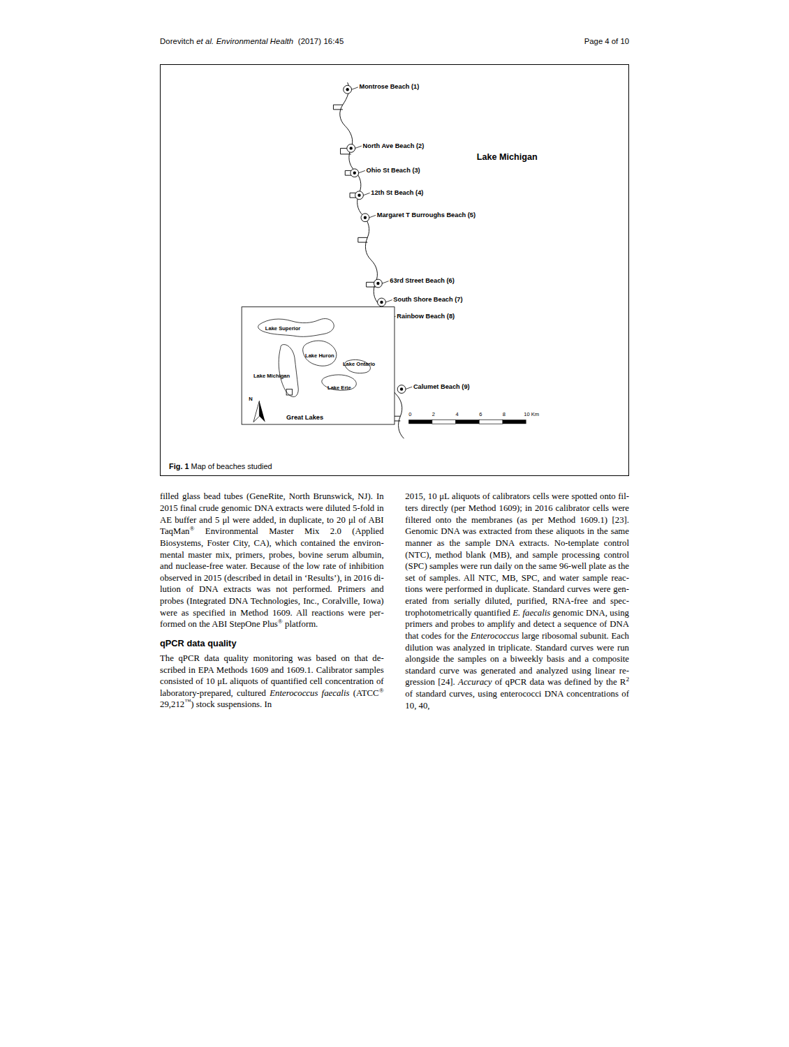Dorevitch et al. Environmental Health (2017) 16:45
Page 4 of 10
Lake Michigan Montrose Beach (1) North Ave Beach (2) Ohio St Beach (3) 12th St Beach (4) Margaret T Burroughs Beach (5) 63rd Street Beach (6) South Shore Beach (7) Rainbow Beach (8) Calumet Beach (9) Lake Superior Lake Michigan Lake Huron Lake Ontario Lake Erie N Great Lakes 0 2 4 6 8 10 Km
Fig. 1 Map of beaches studied
filled glass bead tubes (GeneRite, North Brunswick, NJ). In 2015 final crude genomic DNA extracts were diluted 5-fold in AE buffer and 5 μl were added, in duplicate, to 20 μl of ABI TaqMan® Environmental Master Mix 2.0 (Applied Biosystems, Foster City, CA), which contained the environmental master mix, primers, probes, bovine serum albumin, and nuclease-free water. Because of the low rate of inhibition observed in 2015 (described in detail in ‘Results’), in 2016 dilution of DNA extracts was not performed. Primers and probes (Integrated DNA Technologies, Inc., Coralville, Iowa) were as specified in Method 1609. All reactions were performed on the ABI StepOne Plus® platform.
qPCR data quality
The qPCR data quality monitoring was based on that described in EPA Methods 1609 and 1609.1. Calibrator samples consisted of 10 μL aliquots of quantified cell concentration of laboratory-prepared, cultured Enterococcus faecalis (ATCC® 29,212™) stock suspensions. In
2015, 10 μL aliquots of calibrators cells were spotted onto filters directly (per Method 1609); in 2016 calibrator cells were filtered onto the membranes (as per Method 1609.1) [23]. Genomic DNA was extracted from these aliquots in the same manner as the sample DNA extracts. No-template control (NTC), method blank (MB), and sample processing control (SPC) samples were run daily on the same 96-well plate as the set of samples. All NTC, MB, SPC, and water sample reactions were performed in duplicate. Standard curves were generated from serially diluted, purified, RNA-free and spectrophotometrically quantified E. faecalis genomic DNA, using primers and probes to amplify and detect a sequence of DNA that codes for the Enterococcus large ribosomal subunit. Each dilution was analyzed in triplicate. Standard curves were run alongside the samples on a biweekly basis and a composite standard curve was generated and analyzed using linear regression [24]. Accuracy of qPCR data was defined by the R2 of standard curves, using enterococci DNA concentrations of 10, 40,